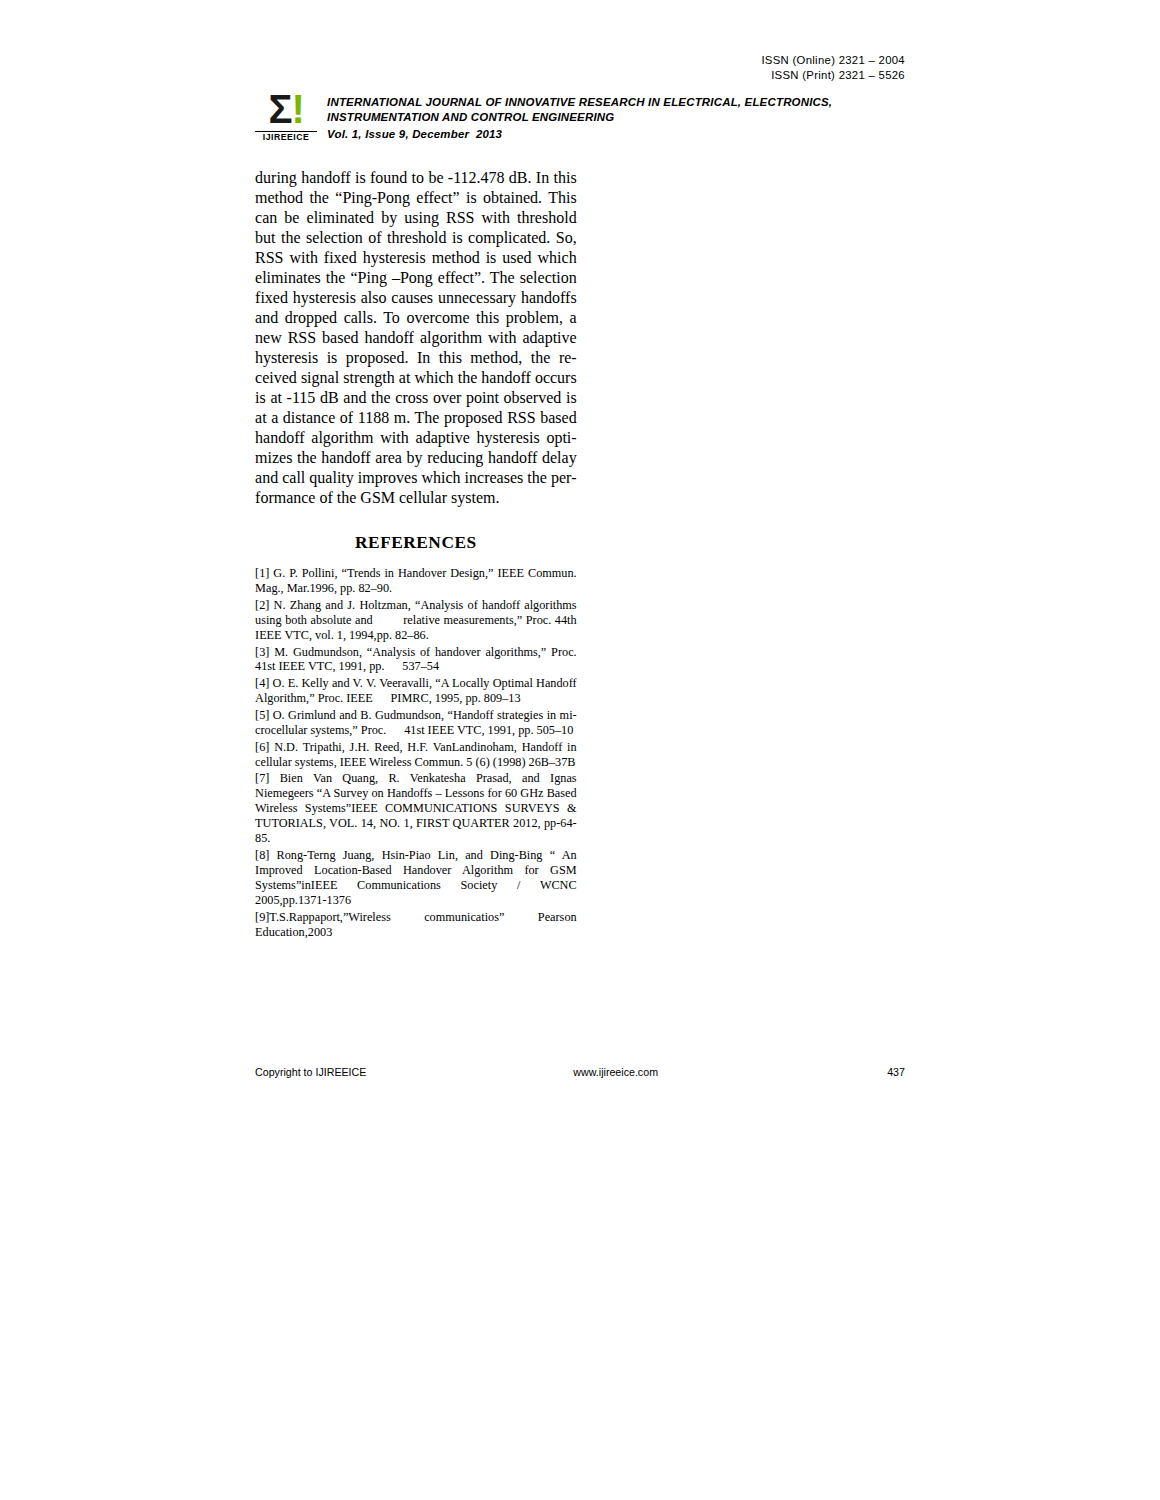ISSN (Online) 2321 – 2004
ISSN (Print) 2321 – 5526
Σ! IJIREEICE
International Journal of Innovative Research in Electrical, Electronics, Instrumentation and Control Engineering
Vol. 1, Issue 9, December 2013
during handoff is found to be -112.478 dB. In this method the “Ping-Pong effect” is obtained. This can be eliminated by using RSS with threshold but the selection of threshold is complicated. So, RSS with fixed hysteresis method is used which eliminates the “Ping –Pong effect”. The selection fixed hysteresis also causes unnecessary handoffs and dropped calls. To overcome this problem, a new RSS based handoff algorithm with adaptive hysteresis is proposed. In this method, the received signal strength at which the handoff occurs is at -115 dB and the cross over point observed is at a distance of 1188 m. The proposed RSS based handoff algorithm with adaptive hysteresis optimizes the handoff area by reducing handoff delay and call quality improves which increases the performance of the GSM cellular system.
REFERENCES
[1] G. P. Pollini, “Trends in Handover Design,” IEEE Commun. Mag., Mar.1996, pp. 82–90.
[2] N. Zhang and J. Holtzman, “Analysis of handoff algorithms using both absolute and relative measurements,” Proc. 44th IEEE VTC, vol. 1, 1994,pp. 82–86.
[3] M. Gudmundson, “Analysis of handover algorithms,” Proc. 41st IEEE VTC, 1991, pp. 537–54
[4] O. E. Kelly and V. V. Veeravalli, “A Locally Optimal Handoff Algorithm,” Proc. IEEE PIMRC, 1995, pp. 809–13
[5] O. Grimlund and B. Gudmundson, “Handoff strategies in microcellular systems,” Proc. 41st IEEE VTC, 1991, pp. 505–10
[6] N.D. Tripathi, J.H. Reed, H.F. VanLandinoham, Handoff in cellular systems, IEEE Wireless Commun. 5 (6) (1998) 26B–37B
[7] Bien Van Quang, R. Venkatesha Prasad, and Ignas Niemegeers “A Survey on Handoffs – Lessons for 60 GHz Based Wireless Systems”IEEE COMMUNICATIONS SURVEYS & TUTORIALS, VOL. 14, NO. 1, FIRST QUARTER 2012, pp-64-85.
[8] Rong-Terng Juang, Hsin-Piao Lin, and Ding-Bing “ An Improved Location-Based Handover Algorithm for GSM Systems”inIEEE Communications Society / WCNC 2005,pp.1371-1376
[9]T.S.Rappaport,”Wireless communicatios” Pearson Education,2003
Copyright to IJIREEICE
www.ijireeice.com
437